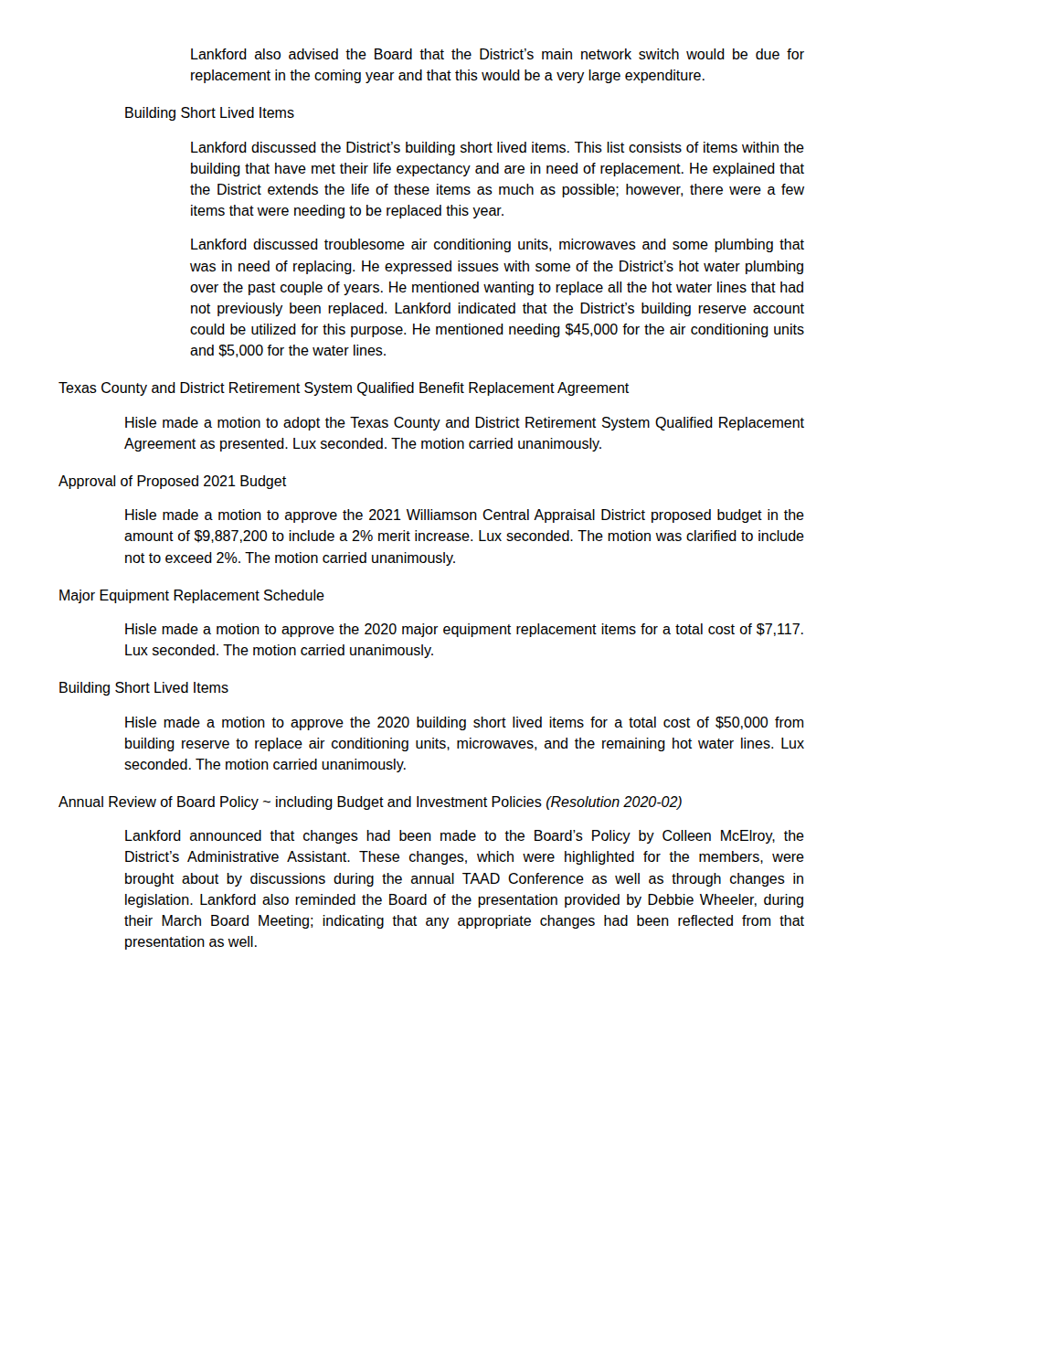Lankford also advised the Board that the District’s main network switch would be due for replacement in the coming year and that this would be a very large expenditure.
Building Short Lived Items
Lankford discussed the District’s building short lived items. This list consists of items within the building that have met their life expectancy and are in need of replacement. He explained that the District extends the life of these items as much as possible; however, there were a few items that were needing to be replaced this year.
Lankford discussed troublesome air conditioning units, microwaves and some plumbing that was in need of replacing. He expressed issues with some of the District’s hot water plumbing over the past couple of years. He mentioned wanting to replace all the hot water lines that had not previously been replaced. Lankford indicated that the District’s building reserve account could be utilized for this purpose. He mentioned needing $45,000 for the air conditioning units and $5,000 for the water lines.
Texas County and District Retirement System Qualified Benefit Replacement Agreement
Hisle made a motion to adopt the Texas County and District Retirement System Qualified Replacement Agreement as presented. Lux seconded. The motion carried unanimously.
Approval of Proposed 2021 Budget
Hisle made a motion to approve the 2021 Williamson Central Appraisal District proposed budget in the amount of $9,887,200 to include a 2% merit increase. Lux seconded. The motion was clarified to include not to exceed 2%. The motion carried unanimously.
Major Equipment Replacement Schedule
Hisle made a motion to approve the 2020 major equipment replacement items for a total cost of $7,117. Lux seconded. The motion carried unanimously.
Building Short Lived Items
Hisle made a motion to approve the 2020 building short lived items for a total cost of $50,000 from building reserve to replace air conditioning units, microwaves, and the remaining hot water lines. Lux seconded. The motion carried unanimously.
Annual Review of Board Policy ~ including Budget and Investment Policies (Resolution 2020-02)
Lankford announced that changes had been made to the Board’s Policy by Colleen McElroy, the District’s Administrative Assistant. These changes, which were highlighted for the members, were brought about by discussions during the annual TAAD Conference as well as through changes in legislation. Lankford also reminded the Board of the presentation provided by Debbie Wheeler, during their March Board Meeting; indicating that any appropriate changes had been reflected from that presentation as well.